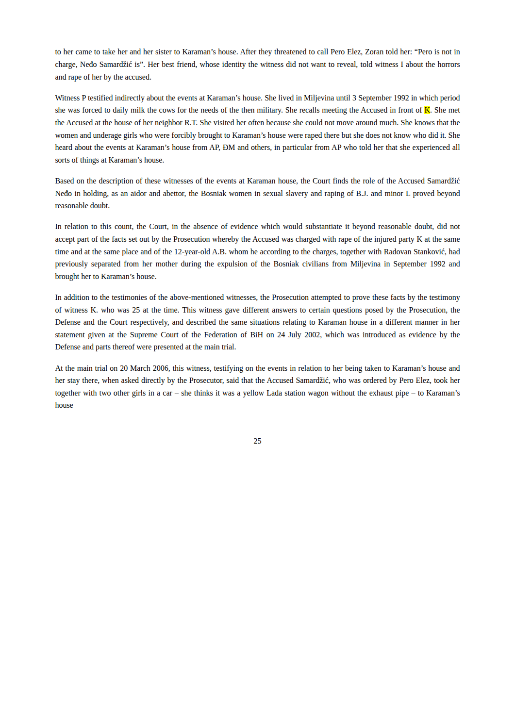to her came to take her and her sister to Karaman’s house. After they threatened to call Pero Elez, Zoran told her: “Pero is not in charge, Neđo Samardžić is”. Her best friend, whose identity the witness did not want to reveal, told witness I about the horrors and rape of her by the accused.
Witness P testified indirectly about the events at Karaman’s house. She lived in Miljevina until 3 September 1992 in which period she was forced to daily milk the cows for the needs of the then military. She recalls meeting the Accused in front of K. She met the Accused at the house of her neighbor R.T. She visited her often because she could not move around much. She knows that the women and underage girls who were forcibly brought to Karaman’s house were raped there but she does not know who did it. She heard about the events at Karaman’s house from AP, ĐM and others, in particular from AP who told her that she experienced all sorts of things at Karaman’s house.
Based on the description of these witnesses of the events at Karaman house, the Court finds the role of the Accused Samardžić Neđo in holding, as an aidor and abettor, the Bosniak women in sexual slavery and raping of B.J. and minor L proved beyond reasonable doubt.
In relation to this count, the Court, in the absence of evidence which would substantiate it beyond reasonable doubt, did not accept part of the facts set out by the Prosecution whereby the Accused was charged with rape of the injured party K at the same time and at the same place and of the 12-year-old A.B. whom he according to the charges, together with Radovan Stanković, had previously separated from her mother during the expulsion of the Bosniak civilians from Miljevina in September 1992 and brought her to Karaman’s house.
In addition to the testimonies of the above-mentioned witnesses, the Prosecution attempted to prove these facts by the testimony of witness K. who was 25 at the time. This witness gave different answers to certain questions posed by the Prosecution, the Defense and the Court respectively, and described the same situations relating to Karaman house in a different manner in her statement given at the Supreme Court of the Federation of BiH on 24 July 2002, which was introduced as evidence by the Defense and parts thereof were presented at the main trial.
At the main trial on 20 March 2006, this witness, testifying on the events in relation to her being taken to Karaman’s house and her stay there, when asked directly by the Prosecutor, said that the Accused Samardžić, who was ordered by Pero Elez, took her together with two other girls in a car – she thinks it was a yellow Lada station wagon without the exhaust pipe – to Karaman’s house
25